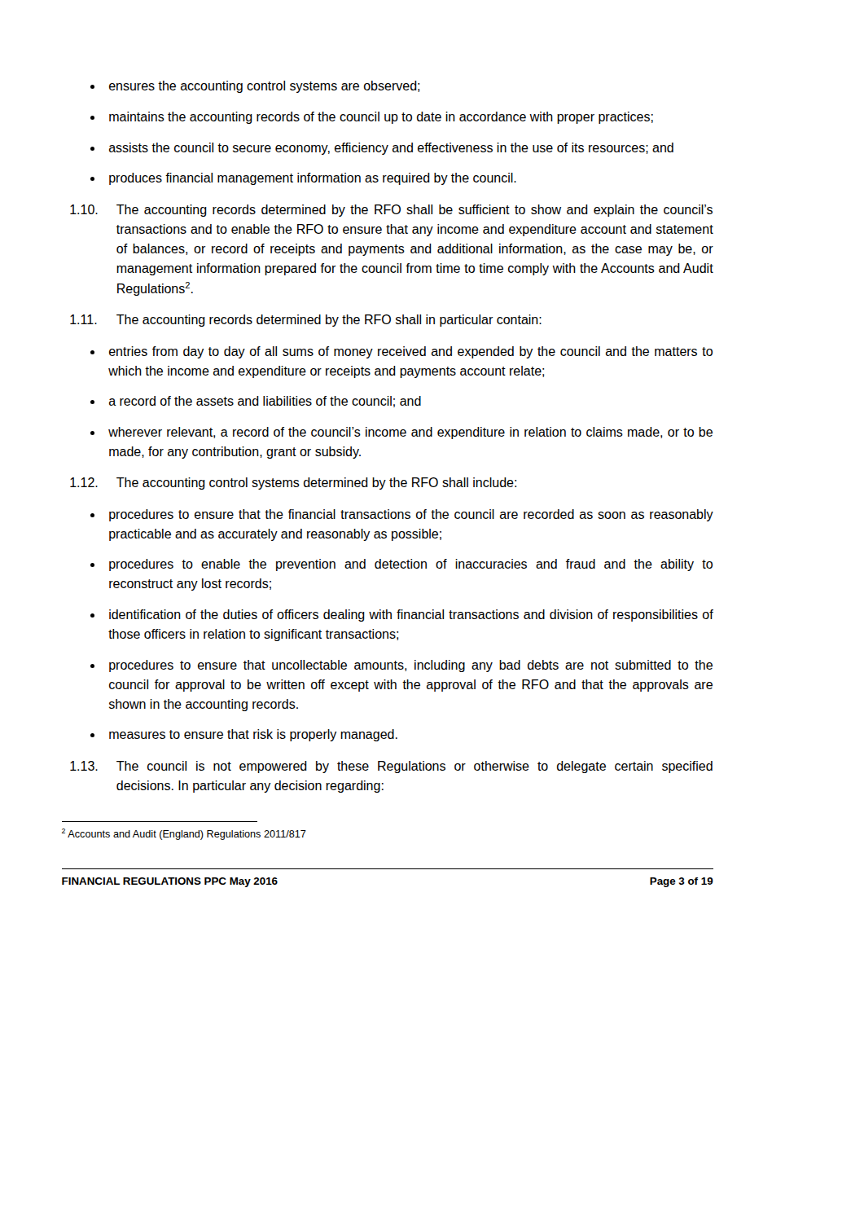ensures the accounting control systems are observed;
maintains the accounting records of the council up to date in accordance with proper practices;
assists the council to secure economy, efficiency and effectiveness in the use of its resources; and
produces financial management information as required by the council.
1.10.
The accounting records determined by the RFO shall be sufficient to show and explain the council’s transactions and to enable the RFO to ensure that any income and expenditure account and statement of balances, or record of receipts and payments and additional information, as the case may be, or management information prepared for the council from time to time comply with the Accounts and Audit Regulations2.
1.11.
The accounting records determined by the RFO shall in particular contain:
entries from day to day of all sums of money received and expended by the council and the matters to which the income and expenditure or receipts and payments account relate;
a record of the assets and liabilities of the council; and
wherever relevant, a record of the council’s income and expenditure in relation to claims made, or to be made, for any contribution, grant or subsidy.
1.12.
The accounting control systems determined by the RFO shall include:
procedures to ensure that the financial transactions of the council are recorded as soon as reasonably practicable and as accurately and reasonably as possible;
procedures to enable the prevention and detection of inaccuracies and fraud and the ability to reconstruct any lost records;
identification of the duties of officers dealing with financial transactions and division of responsibilities of those officers in relation to significant transactions;
procedures to ensure that uncollectable amounts, including any bad debts are not submitted to the council for approval to be written off except with the approval of the RFO and that the approvals are shown in the accounting records.
measures to ensure that risk is properly managed.
1.13.
The council is not empowered by these Regulations or otherwise to delegate certain specified decisions. In particular any decision regarding:
2 Accounts and Audit (England) Regulations 2011/817
FINANCIAL REGULATIONS PPC May 2016 Page 3 of 19